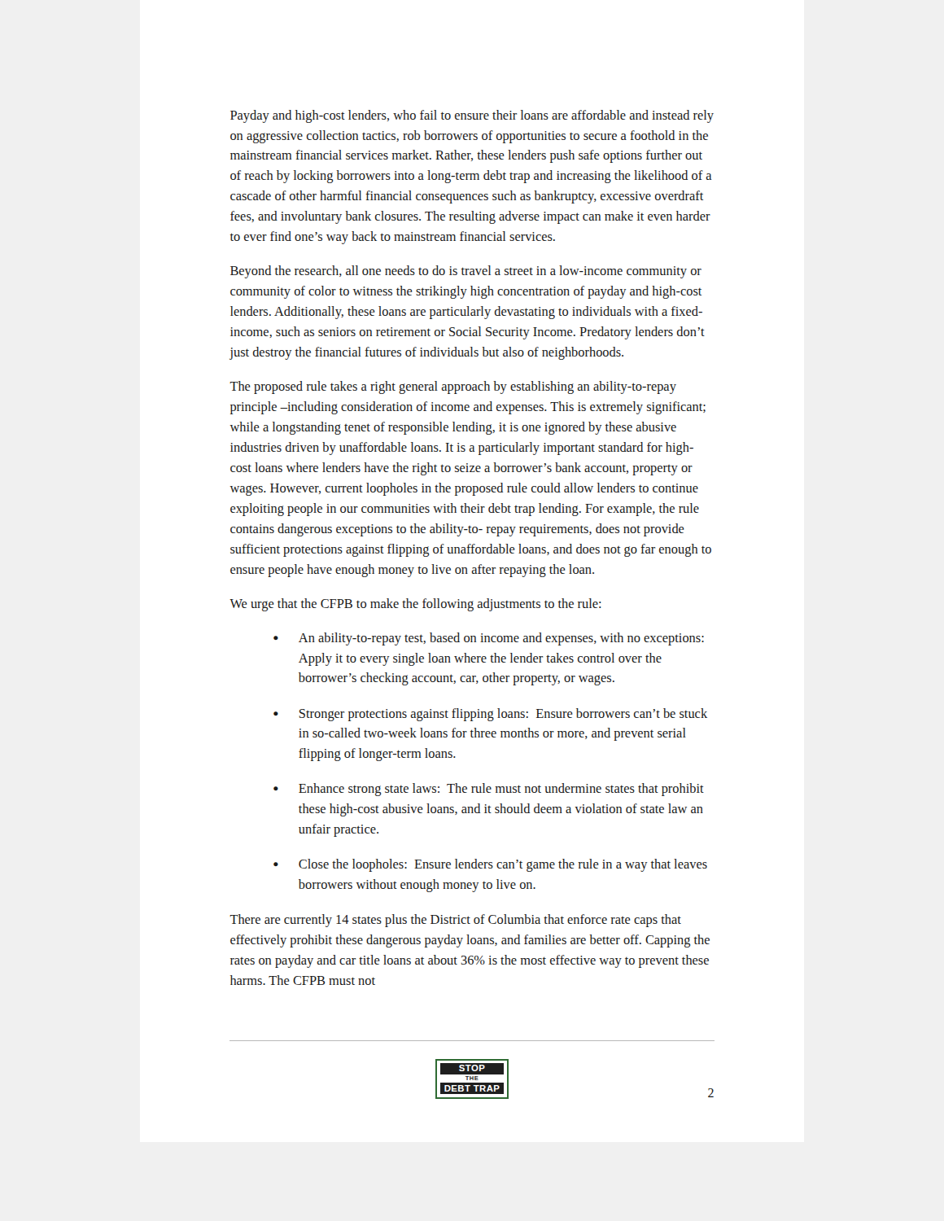Payday and high-cost lenders, who fail to ensure their loans are affordable and instead rely on aggressive collection tactics, rob borrowers of opportunities to secure a foothold in the mainstream financial services market. Rather, these lenders push safe options further out of reach by locking borrowers into a long-term debt trap and increasing the likelihood of a cascade of other harmful financial consequences such as bankruptcy, excessive overdraft fees, and involuntary bank closures. The resulting adverse impact can make it even harder to ever find one’s way back to mainstream financial services.
Beyond the research, all one needs to do is travel a street in a low-income community or community of color to witness the strikingly high concentration of payday and high-cost lenders. Additionally, these loans are particularly devastating to individuals with a fixed-income, such as seniors on retirement or Social Security Income. Predatory lenders don’t just destroy the financial futures of individuals but also of neighborhoods.
The proposed rule takes a right general approach by establishing an ability-to-repay principle –including consideration of income and expenses. This is extremely significant; while a longstanding tenet of responsible lending, it is one ignored by these abusive industries driven by unaffordable loans. It is a particularly important standard for high-cost loans where lenders have the right to seize a borrower’s bank account, property or wages. However, current loopholes in the proposed rule could allow lenders to continue exploiting people in our communities with their debt trap lending. For example, the rule contains dangerous exceptions to the ability-to- repay requirements, does not provide sufficient protections against flipping of unaffordable loans, and does not go far enough to ensure people have enough money to live on after repaying the loan.
We urge that the CFPB to make the following adjustments to the rule:
An ability-to-repay test, based on income and expenses, with no exceptions: Apply it to every single loan where the lender takes control over the borrower’s checking account, car, other property, or wages.
Stronger protections against flipping loans: Ensure borrowers can’t be stuck in so-called two-week loans for three months or more, and prevent serial flipping of longer-term loans.
Enhance strong state laws: The rule must not undermine states that prohibit these high-cost abusive loans, and it should deem a violation of state law an unfair practice.
Close the loopholes: Ensure lenders can’t game the rule in a way that leaves borrowers without enough money to live on.
There are currently 14 states plus the District of Columbia that enforce rate caps that effectively prohibit these dangerous payday loans, and families are better off. Capping the rates on payday and car title loans at about 36% is the most effective way to prevent these harms. The CFPB must not
STOP THE DEBT TRAP
2